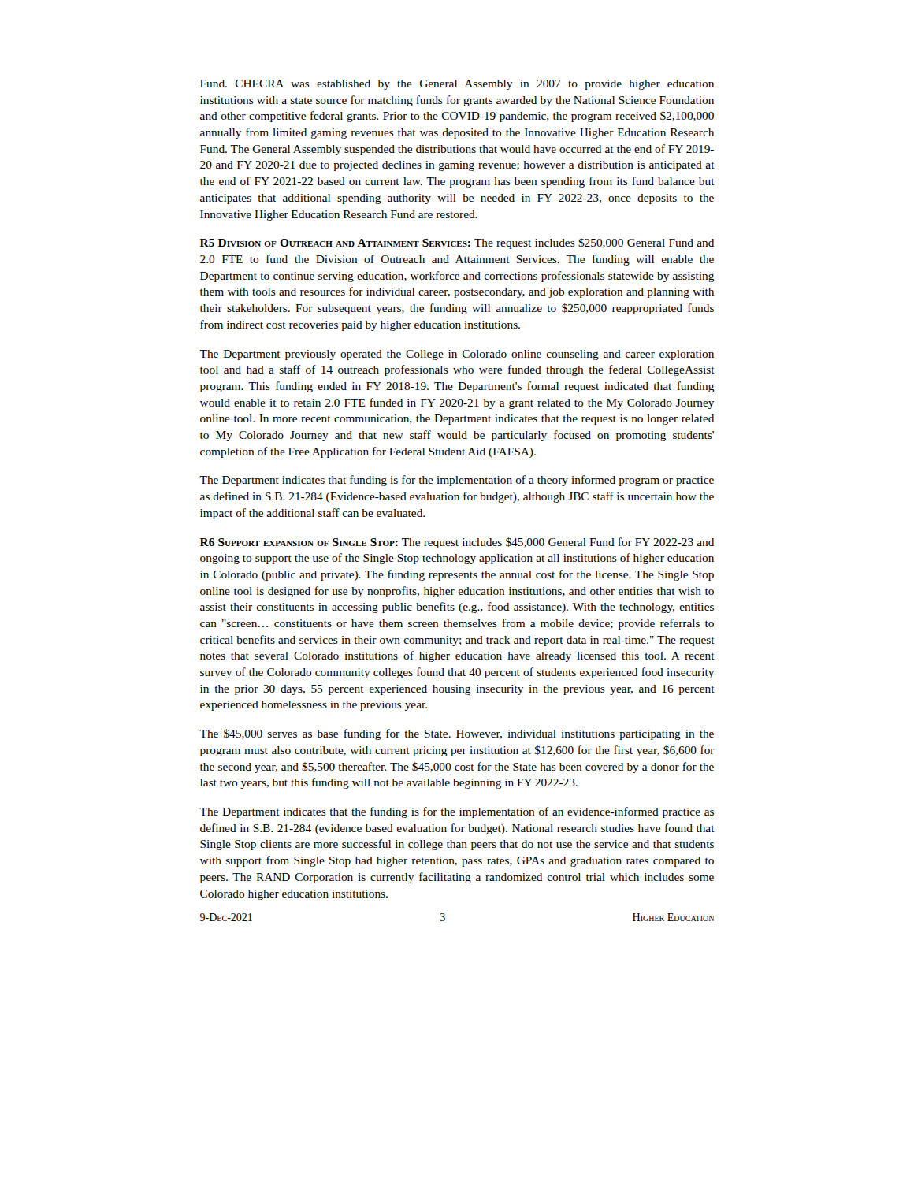Fund. CHECRA was established by the General Assembly in 2007 to provide higher education institutions with a state source for matching funds for grants awarded by the National Science Foundation and other competitive federal grants. Prior to the COVID-19 pandemic, the program received $2,100,000 annually from limited gaming revenues that was deposited to the Innovative Higher Education Research Fund. The General Assembly suspended the distributions that would have occurred at the end of FY 2019-20 and FY 2020-21 due to projected declines in gaming revenue; however a distribution is anticipated at the end of FY 2021-22 based on current law. The program has been spending from its fund balance but anticipates that additional spending authority will be needed in FY 2022-23, once deposits to the Innovative Higher Education Research Fund are restored.
R5 Division of Outreach and Attainment Services: The request includes $250,000 General Fund and 2.0 FTE to fund the Division of Outreach and Attainment Services. The funding will enable the Department to continue serving education, workforce and corrections professionals statewide by assisting them with tools and resources for individual career, postsecondary, and job exploration and planning with their stakeholders. For subsequent years, the funding will annualize to $250,000 reappropriated funds from indirect cost recoveries paid by higher education institutions.
The Department previously operated the College in Colorado online counseling and career exploration tool and had a staff of 14 outreach professionals who were funded through the federal CollegeAssist program. This funding ended in FY 2018-19. The Department's formal request indicated that funding would enable it to retain 2.0 FTE funded in FY 2020-21 by a grant related to the My Colorado Journey online tool. In more recent communication, the Department indicates that the request is no longer related to My Colorado Journey and that new staff would be particularly focused on promoting students' completion of the Free Application for Federal Student Aid (FAFSA).
The Department indicates that funding is for the implementation of a theory informed program or practice as defined in S.B. 21-284 (Evidence-based evaluation for budget), although JBC staff is uncertain how the impact of the additional staff can be evaluated.
R6 Support expansion of Single Stop: The request includes $45,000 General Fund for FY 2022-23 and ongoing to support the use of the Single Stop technology application at all institutions of higher education in Colorado (public and private). The funding represents the annual cost for the license. The Single Stop online tool is designed for use by nonprofits, higher education institutions, and other entities that wish to assist their constituents in accessing public benefits (e.g., food assistance). With the technology, entities can "screen… constituents or have them screen themselves from a mobile device; provide referrals to critical benefits and services in their own community; and track and report data in real-time." The request notes that several Colorado institutions of higher education have already licensed this tool. A recent survey of the Colorado community colleges found that 40 percent of students experienced food insecurity in the prior 30 days, 55 percent experienced housing insecurity in the previous year, and 16 percent experienced homelessness in the previous year.
The $45,000 serves as base funding for the State. However, individual institutions participating in the program must also contribute, with current pricing per institution at $12,600 for the first year, $6,600 for the second year, and $5,500 thereafter. The $45,000 cost for the State has been covered by a donor for the last two years, but this funding will not be available beginning in FY 2022-23.
The Department indicates that the funding is for the implementation of an evidence-informed practice as defined in S.B. 21-284 (evidence based evaluation for budget). National research studies have found that Single Stop clients are more successful in college than peers that do not use the service and that students with support from Single Stop had higher retention, pass rates, GPAs and graduation rates compared to peers. The RAND Corporation is currently facilitating a randomized control trial which includes some Colorado higher education institutions.
9-Dec-2021 3 Higher Education